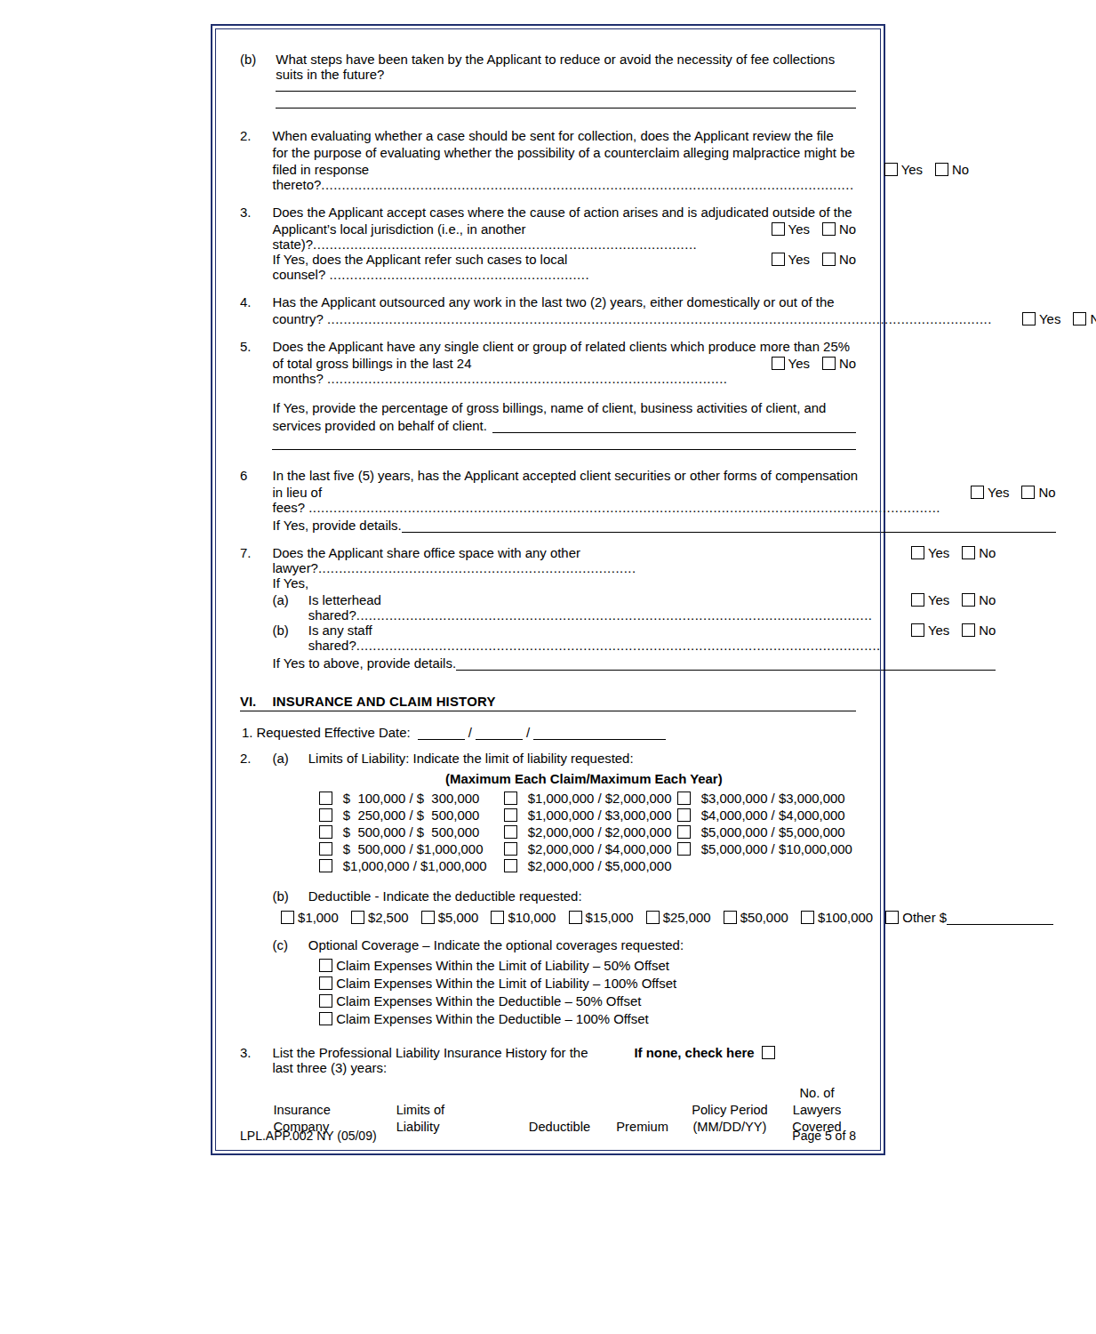(b)
What steps have been taken by the Applicant to reduce or avoid the necessity of fee collections suits in the future?
2.
When evaluating whether a case should be sent for collection, does the Applicant review the file
for the purpose of evaluating whether the possibility of a counterclaim alleging malpractice might be
filed in response thereto?.................................................................................................................................
Yes No
3.
Does the Applicant accept cases where the cause of action arises and is adjudicated outside of the
Applicant’s local jurisdiction (i.e., in another state)?.............................................................................................
Yes No
If Yes, does the Applicant refer such cases to local counsel? ...............................................................
Yes No
4.
Has the Applicant outsourced any work in the last two (2) years, either domestically or out of the
country? .................................................................................................................................................................
Yes No
5.
Does the Applicant have any single client or group of related clients which produce more than 25%
of total gross billings in the last 24 months? .................................................................................................
Yes No
If Yes, provide the percentage of gross billings, name of client, business activities of client, and
services provided on behalf of client.
6
In the last five (5) years, has the Applicant accepted client securities or other forms of compensation
in lieu of fees? .........................................................................................................................................................
Yes No
If Yes, provide details.
7.
Does the Applicant share office space with any other lawyer?.............................................................................
Yes No
If Yes,
(a)
Is letterhead shared?.............................................................................................................................
Yes No
(b)
Is any staff shared?...............................................................................................................................
Yes No
If Yes to above, provide details.
VI.
INSURANCE AND CLAIM HISTORY
1. Requested Effective Date: / /
2.
(a)
Limits of Liability: Indicate the limit of liability requested:
(Maximum Each Claim/Maximum Each Year)
| | $ 100,000 / $ 300,000 | | $1,000,000 / $2,000,000 | | $3,000,000 / $3,000,000 |
| | $ 250,000 / $ 500,000 | | $1,000,000 / $3,000,000 | | $4,000,000 / $4,000,000 |
| | $ 500,000 / $ 500,000 | | $2,000,000 / $2,000,000 | | $5,000,000 / $5,000,000 |
| | $ 500,000 / $1,000,000 | | $2,000,000 / $4,000,000 | | $5,000,000 / $10,000,000 |
| | $1,000,000 / $1,000,000 | | $2,000,000 / $5,000,000 | | |
(b)
Deductible - Indicate the deductible requested:
$1,000 $2,500 $5,000 $10,000 $15,000 $25,000 $50,000 $100,000 Other $
(c)
Optional Coverage – Indicate the optional coverages requested:
Claim Expenses Within the Limit of Liability – 50% Offset
Claim Expenses Within the Limit of Liability – 100% Offset
Claim Expenses Within the Deductible – 50% Offset
Claim Expenses Within the Deductible – 100% Offset
3.
List the Professional Liability Insurance History for the last three (3) years:
If none, check here
| | | | | | No. of |
| Insurance | Limits of | | | Policy Period | Lawyers |
| Company | Liability | Deductible | Premium | (MM/DD/YY) | Covered |
LPL.APP.002 NY (05/09)
Page 5 of 8